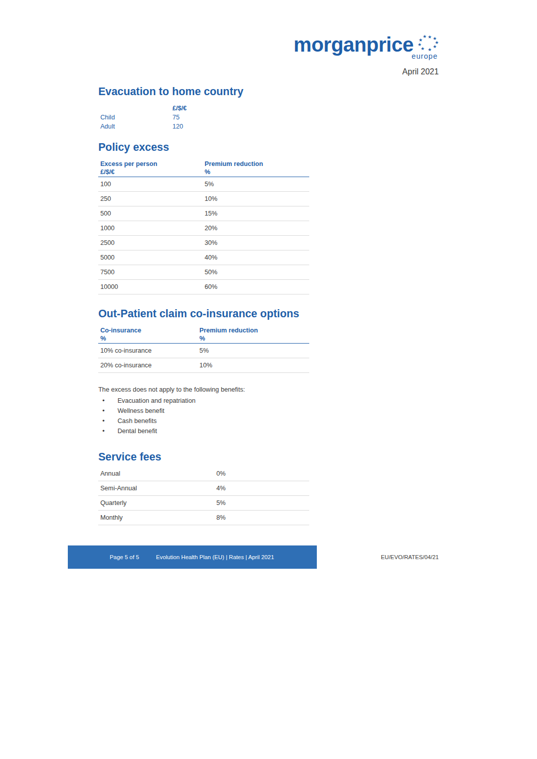morganprice ★ ★ ★ ★ ★ ★ ★ ★ ★
europe
April 2021
Evacuation to home country
| | £/$/€ |
| --- | --- |
| Child | 75 |
| Adult | 120 |
Policy excess
| Excess per person | Premium reduction |
| --- | --- |
| £/$/€ | % |
| 100 | 5% |
| 250 | 10% |
| 500 | 15% |
| 1000 | 20% |
| 2500 | 30% |
| 5000 | 40% |
| 7500 | 50% |
| 10000 | 60% |
Out-Patient claim co-insurance options
| Co-insurance | Premium reduction |
| --- | --- |
| % | % |
| 10% co-insurance | 5% |
| 20% co-insurance | 10% |
The excess does not apply to the following benefits:
Evacuation and repatriation
Wellness benefit
Cash benefits
Dental benefit
Service fees
| Annual | 0% |
| Semi-Annual | 4% |
| Quarterly | 5% |
| Monthly | 8% |
Page 5 of 5
Evolution Health Plan (EU) | Rates | April 2021
EU/EVO/RATES/04/21